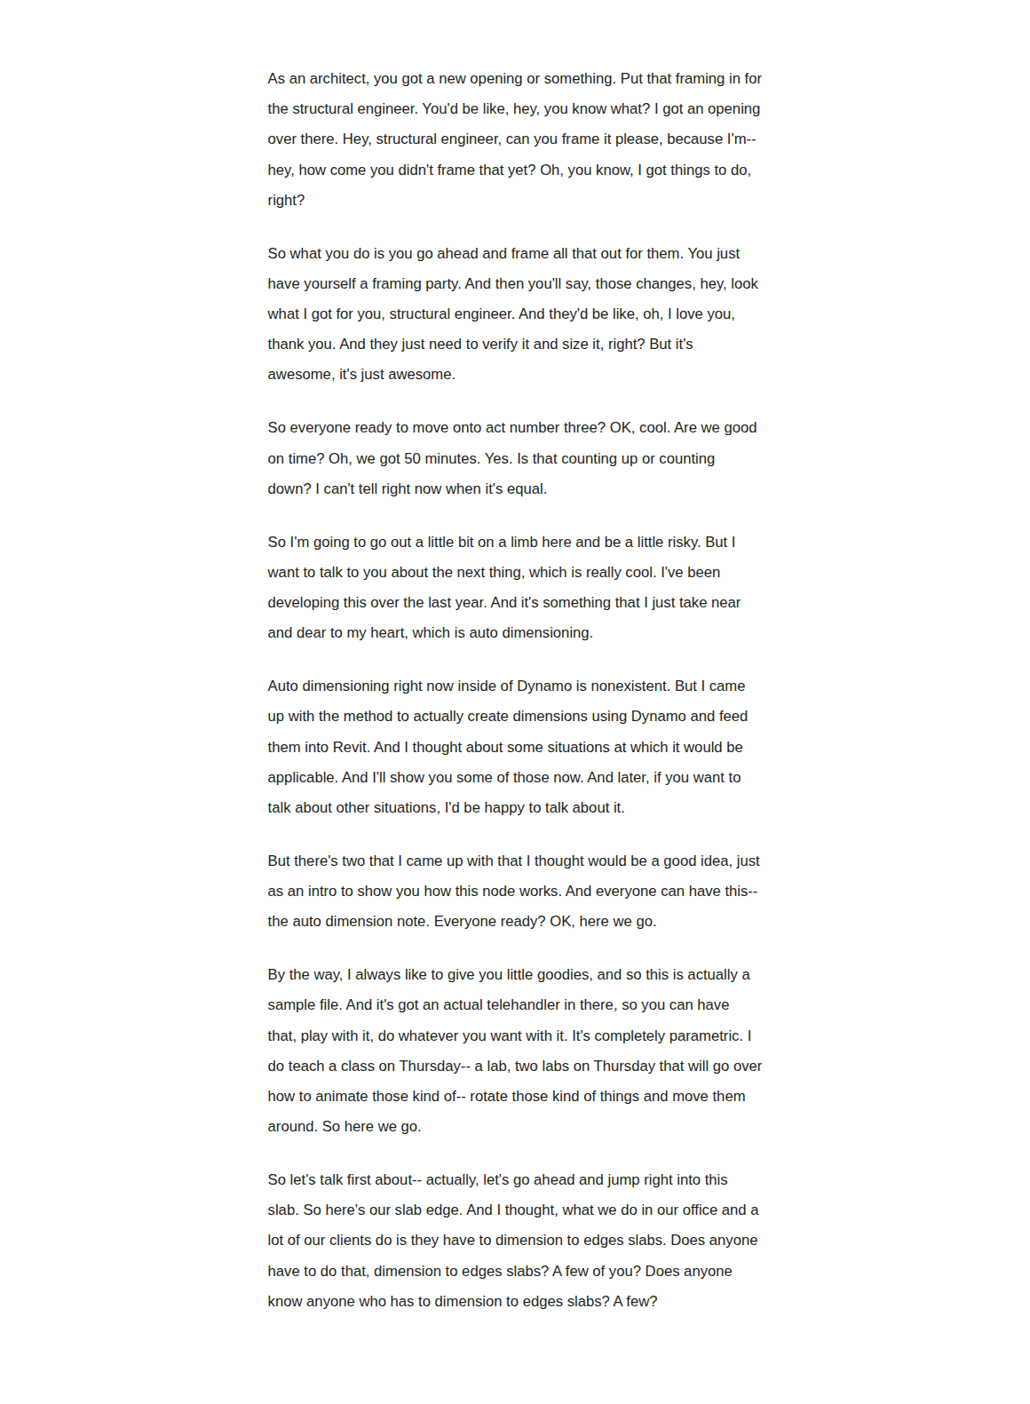As an architect, you got a new opening or something. Put that framing in for the structural engineer. You'd be like, hey, you know what? I got an opening over there. Hey, structural engineer, can you frame it please, because I'm-- hey, how come you didn't frame that yet? Oh, you know, I got things to do, right?
So what you do is you go ahead and frame all that out for them. You just have yourself a framing party. And then you'll say, those changes, hey, look what I got for you, structural engineer. And they'd be like, oh, I love you, thank you. And they just need to verify it and size it, right? But it's awesome, it's just awesome.
So everyone ready to move onto act number three? OK, cool. Are we good on time? Oh, we got 50 minutes. Yes. Is that counting up or counting down? I can't tell right now when it's equal.
So I'm going to go out a little bit on a limb here and be a little risky. But I want to talk to you about the next thing, which is really cool. I've been developing this over the last year. And it's something that I just take near and dear to my heart, which is auto dimensioning.
Auto dimensioning right now inside of Dynamo is nonexistent. But I came up with the method to actually create dimensions using Dynamo and feed them into Revit. And I thought about some situations at which it would be applicable. And I'll show you some of those now. And later, if you want to talk about other situations, I'd be happy to talk about it.
But there's two that I came up with that I thought would be a good idea, just as an intro to show you how this node works. And everyone can have this-- the auto dimension note. Everyone ready? OK, here we go.
By the way, I always like to give you little goodies, and so this is actually a sample file. And it's got an actual telehandler in there, so you can have that, play with it, do whatever you want with it. It's completely parametric. I do teach a class on Thursday-- a lab, two labs on Thursday that will go over how to animate those kind of-- rotate those kind of things and move them around. So here we go.
So let's talk first about-- actually, let's go ahead and jump right into this slab. So here's our slab edge. And I thought, what we do in our office and a lot of our clients do is they have to dimension to edges slabs. Does anyone have to do that, dimension to edges slabs? A few of you? Does anyone know anyone who has to dimension to edges slabs? A few?